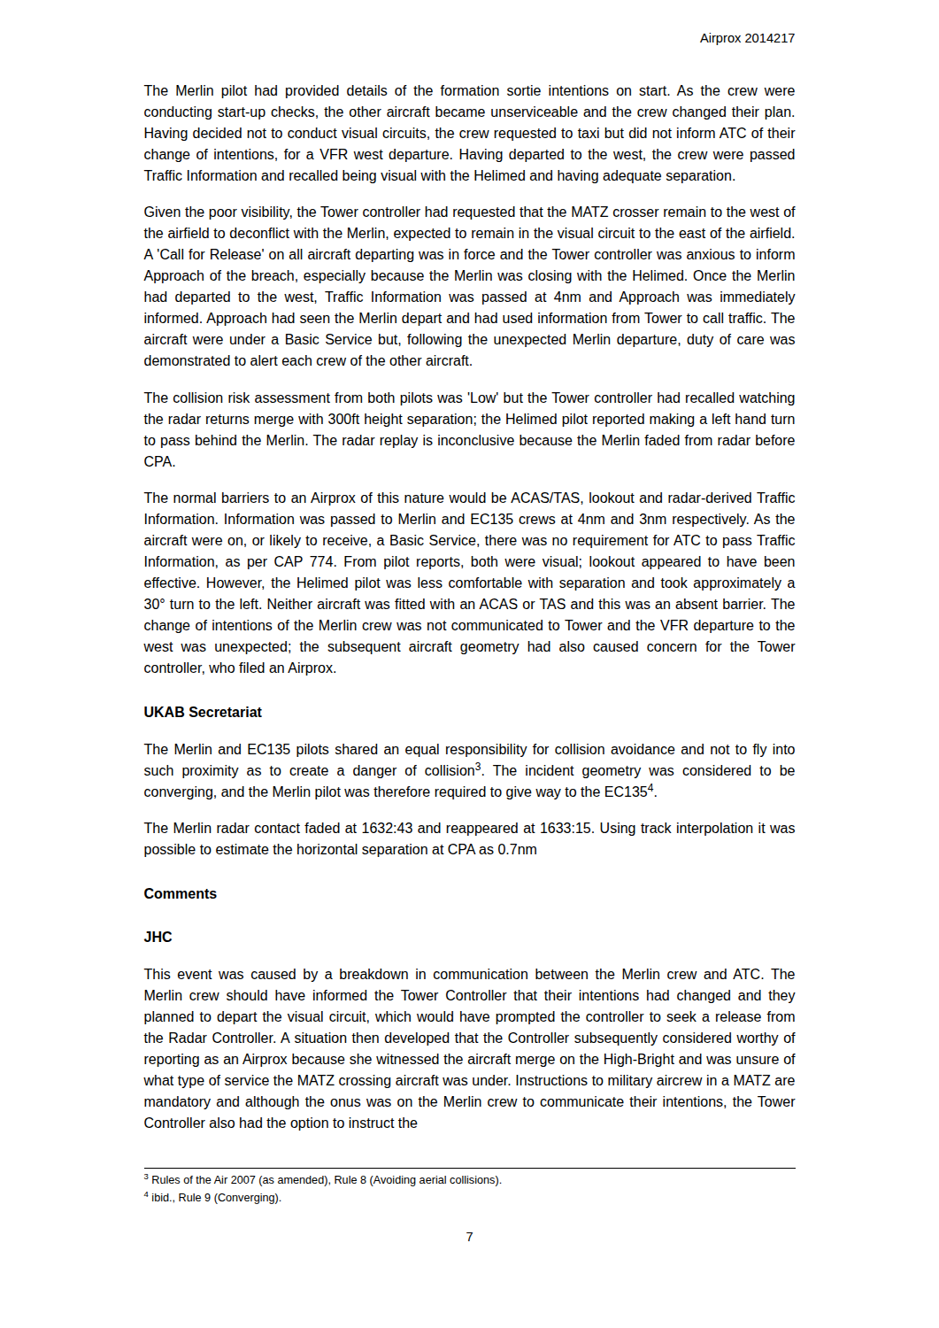Airprox 2014217
The Merlin pilot had provided details of the formation sortie intentions on start. As the crew were conducting start-up checks, the other aircraft became unserviceable and the crew changed their plan. Having decided not to conduct visual circuits, the crew requested to taxi but did not inform ATC of their change of intentions, for a VFR west departure. Having departed to the west, the crew were passed Traffic Information and recalled being visual with the Helimed and having adequate separation.
Given the poor visibility, the Tower controller had requested that the MATZ crosser remain to the west of the airfield to deconflict with the Merlin, expected to remain in the visual circuit to the east of the airfield. A 'Call for Release' on all aircraft departing was in force and the Tower controller was anxious to inform Approach of the breach, especially because the Merlin was closing with the Helimed. Once the Merlin had departed to the west, Traffic Information was passed at 4nm and Approach was immediately informed. Approach had seen the Merlin depart and had used information from Tower to call traffic. The aircraft were under a Basic Service but, following the unexpected Merlin departure, duty of care was demonstrated to alert each crew of the other aircraft.
The collision risk assessment from both pilots was 'Low' but the Tower controller had recalled watching the radar returns merge with 300ft height separation; the Helimed pilot reported making a left hand turn to pass behind the Merlin. The radar replay is inconclusive because the Merlin faded from radar before CPA.
The normal barriers to an Airprox of this nature would be ACAS/TAS, lookout and radar-derived Traffic Information. Information was passed to Merlin and EC135 crews at 4nm and 3nm respectively. As the aircraft were on, or likely to receive, a Basic Service, there was no requirement for ATC to pass Traffic Information, as per CAP 774. From pilot reports, both were visual; lookout appeared to have been effective. However, the Helimed pilot was less comfortable with separation and took approximately a 30° turn to the left. Neither aircraft was fitted with an ACAS or TAS and this was an absent barrier. The change of intentions of the Merlin crew was not communicated to Tower and the VFR departure to the west was unexpected; the subsequent aircraft geometry had also caused concern for the Tower controller, who filed an Airprox.
UKAB Secretariat
The Merlin and EC135 pilots shared an equal responsibility for collision avoidance and not to fly into such proximity as to create a danger of collision3. The incident geometry was considered to be converging, and the Merlin pilot was therefore required to give way to the EC1354.
The Merlin radar contact faded at 1632:43 and reappeared at 1633:15. Using track interpolation it was possible to estimate the horizontal separation at CPA as 0.7nm
Comments
JHC
This event was caused by a breakdown in communication between the Merlin crew and ATC. The Merlin crew should have informed the Tower Controller that their intentions had changed and they planned to depart the visual circuit, which would have prompted the controller to seek a release from the Radar Controller. A situation then developed that the Controller subsequently considered worthy of reporting as an Airprox because she witnessed the aircraft merge on the High-Bright and was unsure of what type of service the MATZ crossing aircraft was under. Instructions to military aircrew in a MATZ are mandatory and although the onus was on the Merlin crew to communicate their intentions, the Tower Controller also had the option to instruct the
3 Rules of the Air 2007 (as amended), Rule 8 (Avoiding aerial collisions).
4 ibid., Rule 9 (Converging).
7